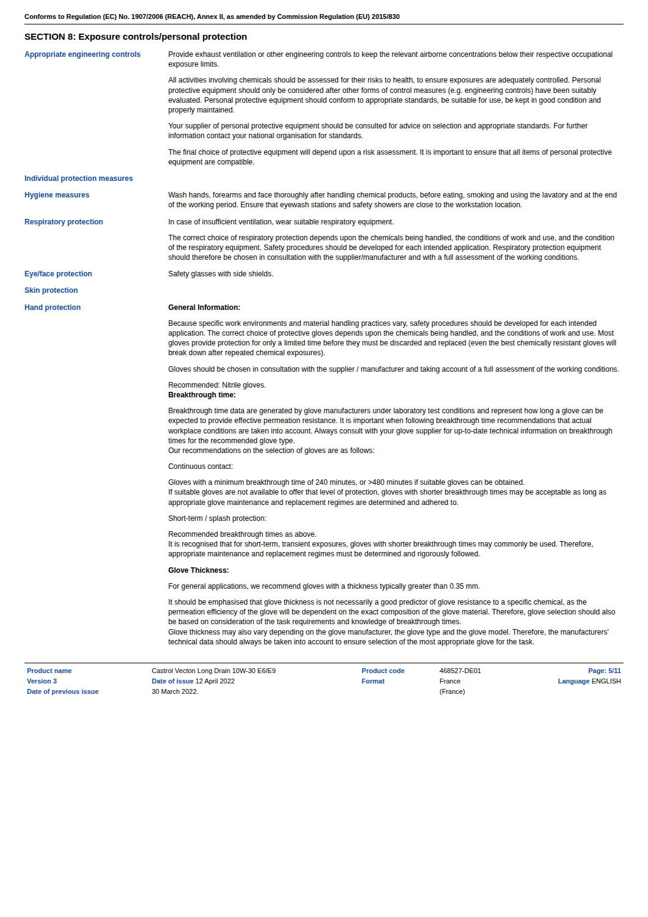Conforms to Regulation (EC) No. 1907/2006 (REACH), Annex II, as amended by Commission Regulation (EU) 2015/830
SECTION 8: Exposure controls/personal protection
| Appropriate engineering controls | Provide exhaust ventilation or other engineering controls to keep the relevant airborne concentrations below their respective occupational exposure limits. All activities involving chemicals should be assessed for their risks to health, to ensure exposures are adequately controlled. Personal protective equipment should only be considered after other forms of control measures (e.g. engineering controls) have been suitably evaluated. Personal protective equipment should conform to appropriate standards, be suitable for use, be kept in good condition and properly maintained. Your supplier of personal protective equipment should be consulted for advice on selection and appropriate standards. For further information contact your national organisation for standards. The final choice of protective equipment will depend upon a risk assessment. It is important to ensure that all items of personal protective equipment are compatible. |
| Individual protection measures | |
| Hygiene measures | Wash hands, forearms and face thoroughly after handling chemical products, before eating, smoking and using the lavatory and at the end of the working period. Ensure that eyewash stations and safety showers are close to the workstation location. |
| Respiratory protection | In case of insufficient ventilation, wear suitable respiratory equipment. The correct choice of respiratory protection depends upon the chemicals being handled, the conditions of work and use, and the condition of the respiratory equipment. Safety procedures should be developed for each intended application. Respiratory protection equipment should therefore be chosen in consultation with the supplier/manufacturer and with a full assessment of the working conditions. |
| Eye/face protection | Safety glasses with side shields. |
| Skin protection | |
| Hand protection | General Information: Because specific work environments and material handling practices vary, safety procedures should be developed for each intended application. The correct choice of protective gloves depends upon the chemicals being handled, and the conditions of work and use. Most gloves provide protection for only a limited time before they must be discarded and replaced (even the best chemically resistant gloves will break down after repeated chemical exposures). Gloves should be chosen in consultation with the supplier / manufacturer and taking account of a full assessment of the working conditions. Recommended: Nitrile gloves. Breakthrough time: Breakthrough time data are generated by glove manufacturers under laboratory test conditions and represent how long a glove can be expected to provide effective permeation resistance. It is important when following breakthrough time recommendations that actual workplace conditions are taken into account. Always consult with your glove supplier for up-to-date technical information on breakthrough times for the recommended glove type. Our recommendations on the selection of gloves are as follows: Continuous contact: Gloves with a minimum breakthrough time of 240 minutes, or >480 minutes if suitable gloves can be obtained. If suitable gloves are not available to offer that level of protection, gloves with shorter breakthrough times may be acceptable as long as appropriate glove maintenance and replacement regimes are determined and adhered to. Short-term / splash protection: Recommended breakthrough times as above. It is recognised that for short-term, transient exposures, gloves with shorter breakthrough times may commonly be used. Therefore, appropriate maintenance and replacement regimes must be determined and rigorously followed. Glove Thickness: For general applications, we recommend gloves with a thickness typically greater than 0.35 mm. It should be emphasised that glove thickness is not necessarily a good predictor of glove resistance to a specific chemical, as the permeation efficiency of the glove will be dependent on the exact composition of the glove material. Therefore, glove selection should also be based on consideration of the task requirements and knowledge of breakthrough times. Glove thickness may also vary depending on the glove manufacturer, the glove type and the glove model. Therefore, the manufacturers' technical data should always be taken into account to ensure selection of the most appropriate glove for the task. |
| Product name | Castrol Vecton Long Drain 10W-30 E6/E9 | Product code | 468527-DE01 | Page: 5/11 |
| Version 3 | Date of issue 12 April 2022 | Format | France | Language ENGLISH |
| Date of previous issue | 30 March 2022. | | (France) | |